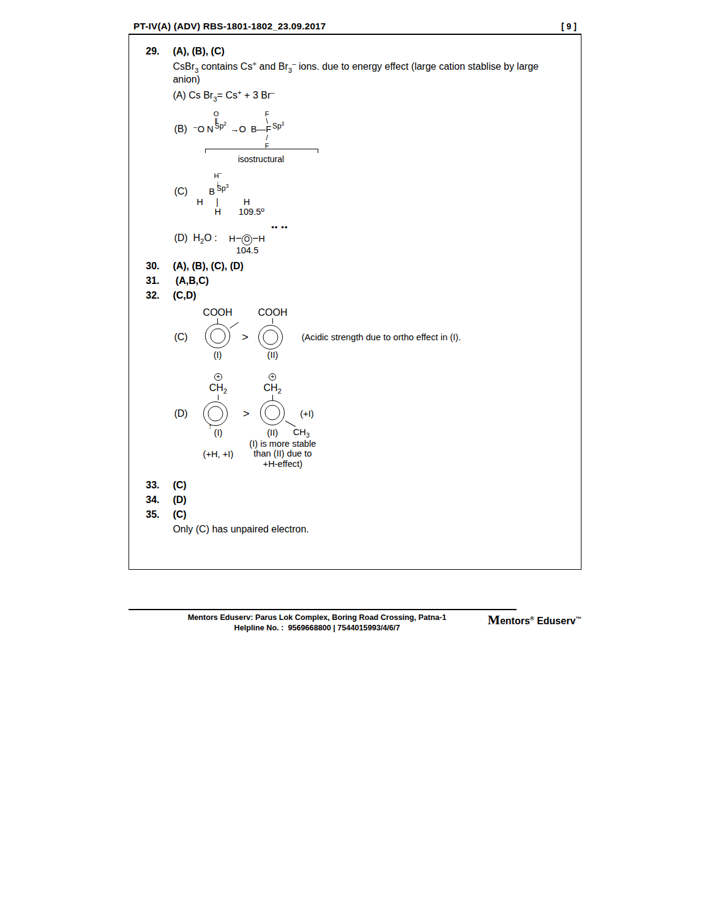PT-IV(A) (ADV) RBS-1801-1802_23.09.2017
[ 9 ]
29.
(A), (B), (C)
CsBr3 contains Cs+ and Br3– ions. due to energy effect (large cation stablise by large anion)
(A) Cs Br3= Cs+ + 3 Br–
| | O | | F | |
| | ‖ | | \ | |
| (B) ⁻O | N Sp 2 | →O | B—F Sp 2 | |
| | | | / | |
| | | | F | |
isostructural
| | H – | |
| | ↓ | |
| (C) | B Sp 3 | |
| H | / | H |
| | H | 109.5º |
| | •• •• |
| (D) H 2 O : | H − O − H |
| | 104.5 |
30.
(A), (B), (C), (D)
31.
(A,B,C)
32.
(C,D)
| | COOH | | COOH | |
| (C) | | > | | (Acidic strength due to ortho effect in (I). |
| | (I) | | (II) | |
| | + | | + | |
| | CH 2 | | CH 2 | |
| (D) | | > | | (+I) |
| | ↑ (I) | | (II) | CH 3 |
| | (+H, +I) | (I) is more stable than (II) due to +H-effect) |
33.
(C)
34.
(D)
35.
(C)
Only (C) has unpaired electron.
Mentors Eduserv: Parus Lok Complex, Boring Road Crossing, Patna-1
Helpline No. : 9569668800 | 7544015993/4/6/7
Mentors® Eduserv™